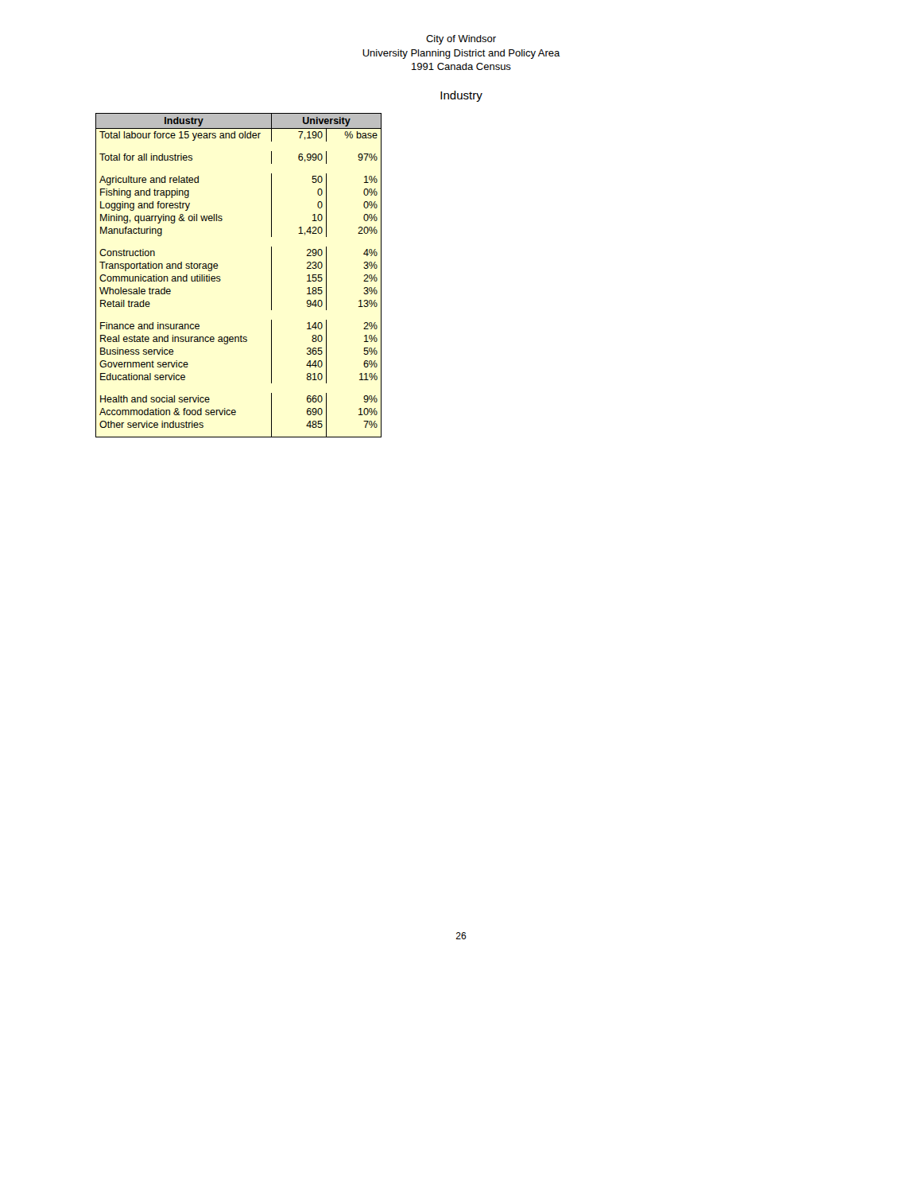City of Windsor
University Planning District and Policy Area
1991 Canada Census
Industry
| Industry | University |
| --- | --- |
| Total labour force 15 years and older | 7,190 | % base |
| Total for all industries | 6,990 | 97% |
| Agriculture and related | 50 | 1% |
| Fishing and trapping | 0 | 0% |
| Logging and forestry | 0 | 0% |
| Mining, quarrying & oil wells | 10 | 0% |
| Manufacturing | 1,420 | 20% |
| Construction | 290 | 4% |
| Transportation and storage | 230 | 3% |
| Communication and utilities | 155 | 2% |
| Wholesale trade | 185 | 3% |
| Retail trade | 940 | 13% |
| Finance and insurance | 140 | 2% |
| Real estate and insurance agents | 80 | 1% |
| Business service | 365 | 5% |
| Government service | 440 | 6% |
| Educational service | 810 | 11% |
| Health and social service | 660 | 9% |
| Accommodation & food service | 690 | 10% |
| Other service industries | 485 | 7% |
26